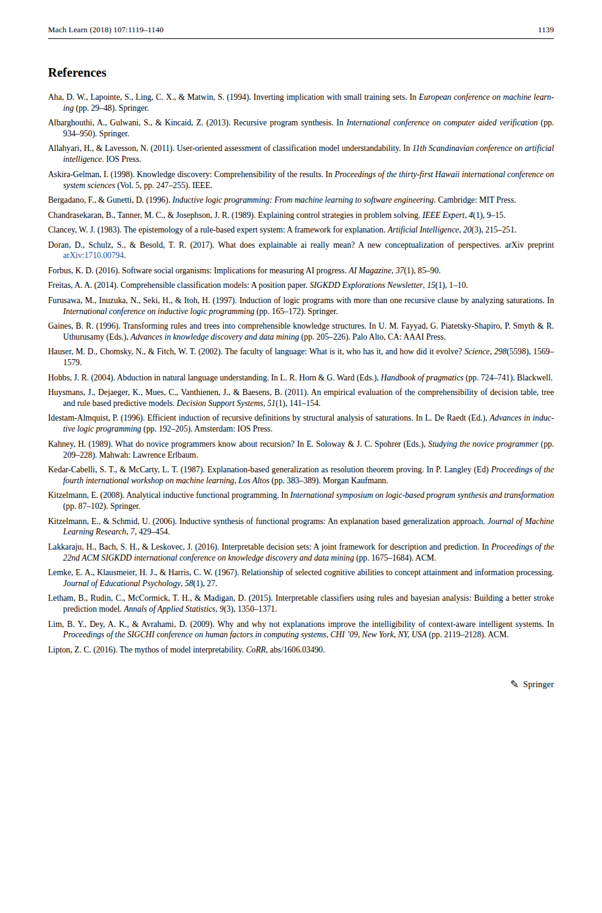Mach Learn (2018) 107:1119–1140 1139
References
Aha, D. W., Lapointe, S., Ling, C. X., & Matwin, S. (1994). Inverting implication with small training sets. In European conference on machine learning (pp. 29–48). Springer.
Albarghouthi, A., Gulwani, S., & Kincaid, Z. (2013). Recursive program synthesis. In International conference on computer aided verification (pp. 934–950). Springer.
Allahyari, H., & Lavesson, N. (2011). User-oriented assessment of classification model understandability. In 11th Scandinavian conference on artificial intelligence. IOS Press.
Askira-Gelman, I. (1998). Knowledge discovery: Comprehensibility of the results. In Proceedings of the thirty-first Hawaii international conference on system sciences (Vol. 5, pp. 247–255). IEEE.
Bergadano, F., & Gunetti, D. (1996). Inductive logic programming: From machine learning to software engineering. Cambridge: MIT Press.
Chandrasekaran, B., Tanner, M. C., & Josephson, J. R. (1989). Explaining control strategies in problem solving. IEEE Expert, 4(1), 9–15.
Clancey, W. J. (1983). The epistemology of a rule-based expert system: A framework for explanation. Artificial Intelligence, 20(3), 215–251.
Doran, D., Schulz, S., & Besold, T. R. (2017). What does explainable ai really mean? A new conceptualization of perspectives. arXiv preprint arXiv:1710.00794.
Forbus, K. D. (2016). Software social organisms: Implications for measuring AI progress. AI Magazine, 37(1), 85–90.
Freitas, A. A. (2014). Comprehensible classification models: A position paper. SIGKDD Explorations Newsletter, 15(1), 1–10.
Furusawa, M., Inuzuka, N., Seki, H., & Itoh, H. (1997). Induction of logic programs with more than one recursive clause by analyzing saturations. In International conference on inductive logic programming (pp. 165–172). Springer.
Gaines, B. R. (1996). Transforming rules and trees into comprehensible knowledge structures. In U. M. Fayyad, G. Piatetsky-Shapiro, P. Smyth & R. Uthurusamy (Eds.), Advances in knowledge discovery and data mining (pp. 205–226). Palo Alto, CA: AAAI Press.
Hauser, M. D., Chomsky, N., & Fitch, W. T. (2002). The faculty of language: What is it, who has it, and how did it evolve? Science, 298(5598), 1569–1579.
Hobbs, J. R. (2004). Abduction in natural language understanding. In L. R. Horn & G. Ward (Eds.), Handbook of pragmatics (pp. 724–741). Blackwell.
Huysmans, J., Dejaeger, K., Mues, C., Vanthienen, J., & Baesens, B. (2011). An empirical evaluation of the comprehensibility of decision table, tree and rule based predictive models. Decision Support Systems, 51(1), 141–154.
Idestam-Almquist, P. (1996). Efficient induction of recursive definitions by structural analysis of saturations. In L. De Raedt (Ed.), Advances in inductive logic programming (pp. 192–205). Amsterdam: IOS Press.
Kahney, H. (1989). What do novice programmers know about recursion? In E. Soloway & J. C. Spohrer (Eds.), Studying the novice programmer (pp. 209–228). Mahwah: Lawrence Erlbaum.
Kedar-Cabelli, S. T., & McCarty, L. T. (1987). Explanation-based generalization as resolution theorem proving. In P. Langley (Ed) Proceedings of the fourth international workshop on machine learning, Los Altos (pp. 383–389). Morgan Kaufmann.
Kitzelmann, E. (2008). Analytical inductive functional programming. In International symposium on logic-based program synthesis and transformation (pp. 87–102). Springer.
Kitzelmann, E., & Schmid, U. (2006). Inductive synthesis of functional programs: An explanation based generalization approach. Journal of Machine Learning Research, 7, 429–454.
Lakkaraju, H., Bach, S. H., & Leskovec, J. (2016). Interpretable decision sets: A joint framework for description and prediction. In Proceedings of the 22nd ACM SIGKDD international conference on knowledge discovery and data mining (pp. 1675–1684). ACM.
Lemke, E. A., Klausmeier, H. J., & Harris, C. W. (1967). Relationship of selected cognitive abilities to concept attainment and information processing. Journal of Educational Psychology, 58(1), 27.
Letham, B., Rudin, C., McCormick, T. H., & Madigan, D. (2015). Interpretable classifiers using rules and bayesian analysis: Building a better stroke prediction model. Annals of Applied Statistics, 9(3), 1350–1371.
Lim, B. Y., Dey, A. K., & Avrahami, D. (2009). Why and why not explanations improve the intelligibility of context-aware intelligent systems. In Proceedings of the SIGCHI conference on human factors in computing systems, CHI ’09, New York, NY, USA (pp. 2119–2128). ACM.
Lipton, Z. C. (2016). The mythos of model interpretability. CoRR, abs/1606.03490.
✎ Springer